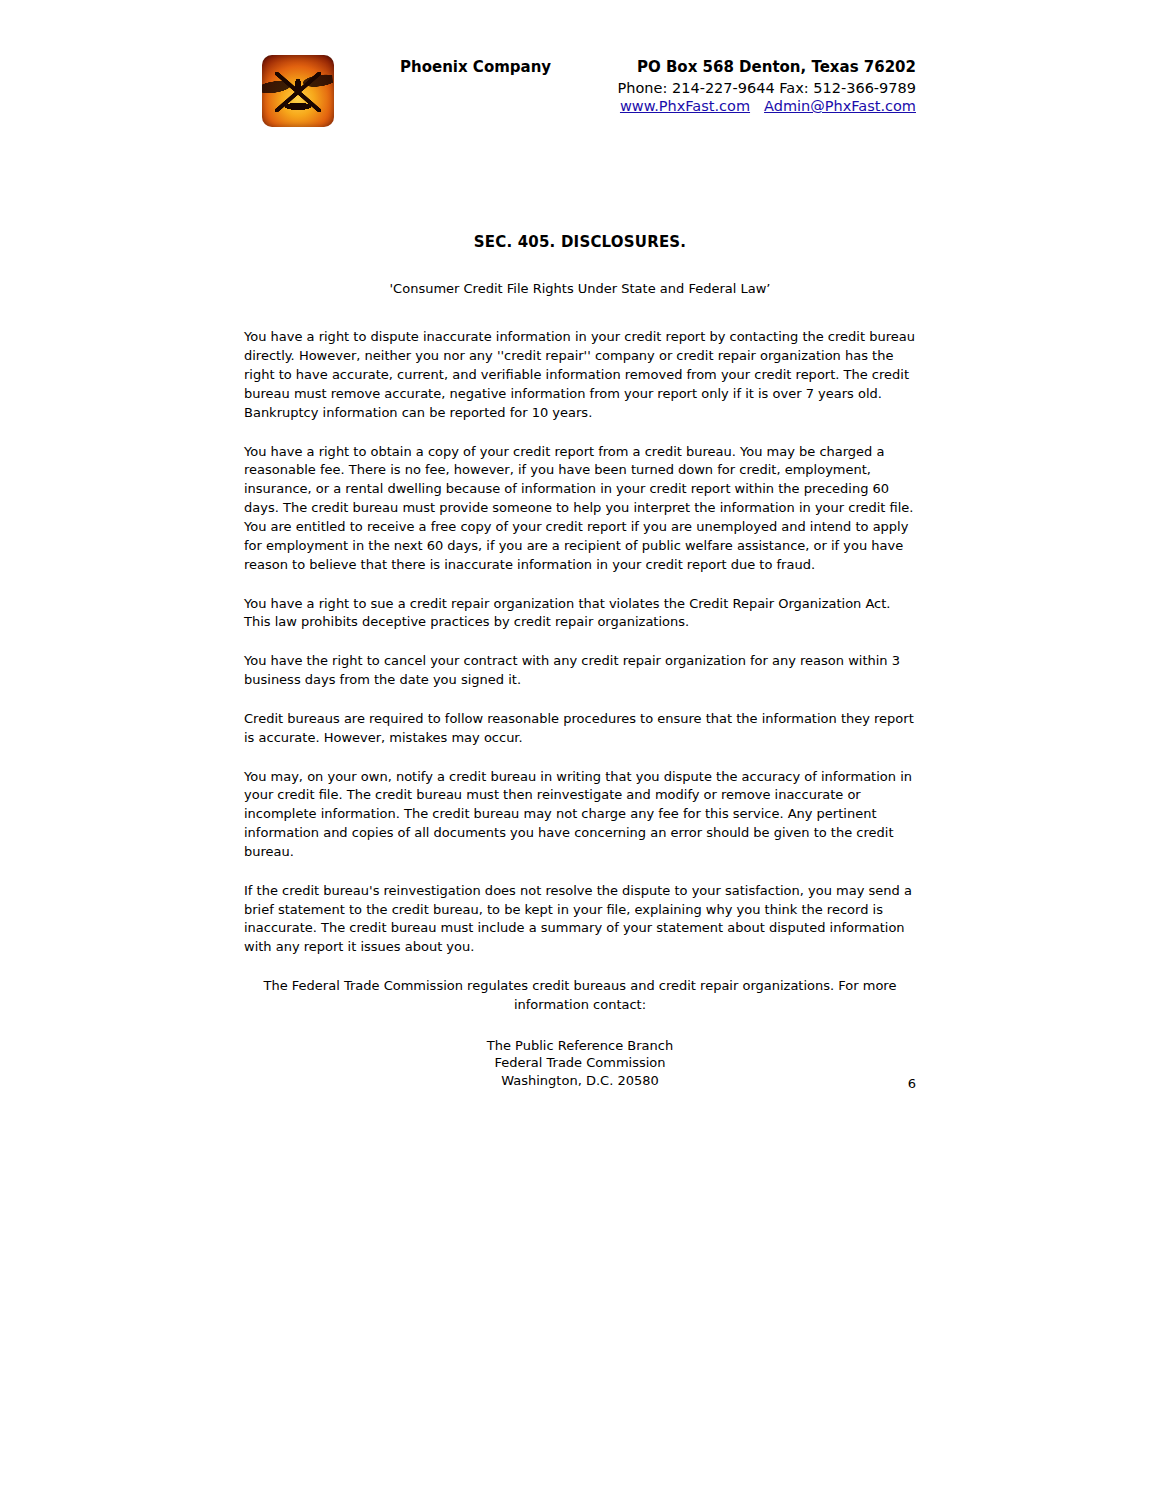Phoenix Company PO Box 568 Denton, Texas 76202
Phone: 214-227-9644 Fax: 512-366-9789
www.PhxFast.com Admin@PhxFast.com
SEC. 405. DISCLOSURES.
'Consumer Credit File Rights Under State and Federal Law’
You have a right to dispute inaccurate information in your credit report by contacting the credit bureau directly. However, neither you nor any ''credit repair'' company or credit repair organization has the right to have accurate, current, and verifiable information removed from your credit report. The credit bureau must remove accurate, negative information from your report only if it is over 7 years old. Bankruptcy information can be reported for 10 years.
You have a right to obtain a copy of your credit report from a credit bureau. You may be charged a reasonable fee. There is no fee, however, if you have been turned down for credit, employment, insurance, or a rental dwelling because of information in your credit report within the preceding 60 days. The credit bureau must provide someone to help you interpret the information in your credit file. You are entitled to receive a free copy of your credit report if you are unemployed and intend to apply for employment in the next 60 days, if you are a recipient of public welfare assistance, or if you have reason to believe that there is inaccurate information in your credit report due to fraud.
You have a right to sue a credit repair organization that violates the Credit Repair Organization Act. This law prohibits deceptive practices by credit repair organizations.
You have the right to cancel your contract with any credit repair organization for any reason within 3 business days from the date you signed it.
Credit bureaus are required to follow reasonable procedures to ensure that the information they report is accurate. However, mistakes may occur.
You may, on your own, notify a credit bureau in writing that you dispute the accuracy of information in your credit file. The credit bureau must then reinvestigate and modify or remove inaccurate or incomplete information. The credit bureau may not charge any fee for this service. Any pertinent information and copies of all documents you have concerning an error should be given to the credit bureau.
If the credit bureau's reinvestigation does not resolve the dispute to your satisfaction, you may send a brief statement to the credit bureau, to be kept in your file, explaining why you think the record is inaccurate. The credit bureau must include a summary of your statement about disputed information with any report it issues about you.
The Federal Trade Commission regulates credit bureaus and credit repair organizations. For more information contact:
The Public Reference Branch
Federal Trade Commission
Washington, D.C. 20580
6